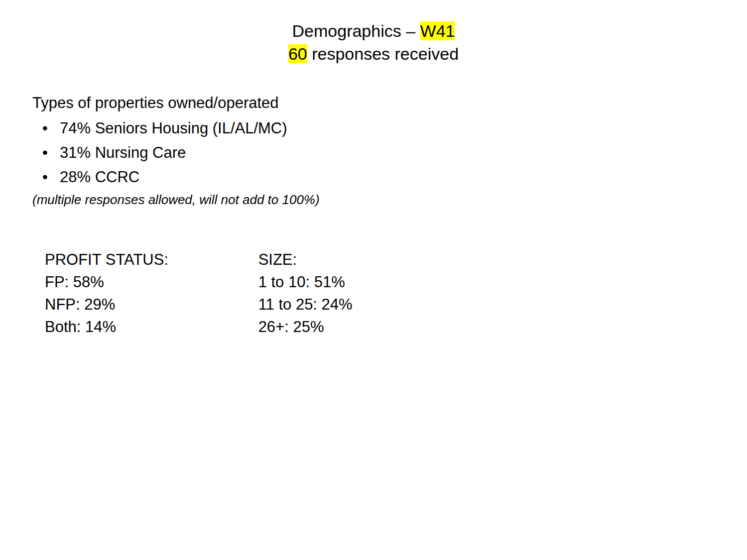Demographics – W41
60 responses received
Types of properties owned/operated
74% Seniors Housing (IL/AL/MC)
31% Nursing Care
28% CCRC
(multiple responses allowed, will not add to 100%)
PROFIT STATUS:
FP: 58%
NFP: 29%
Both: 14%
SIZE:
1 to 10: 51%
11 to 25: 24%
26+: 25%